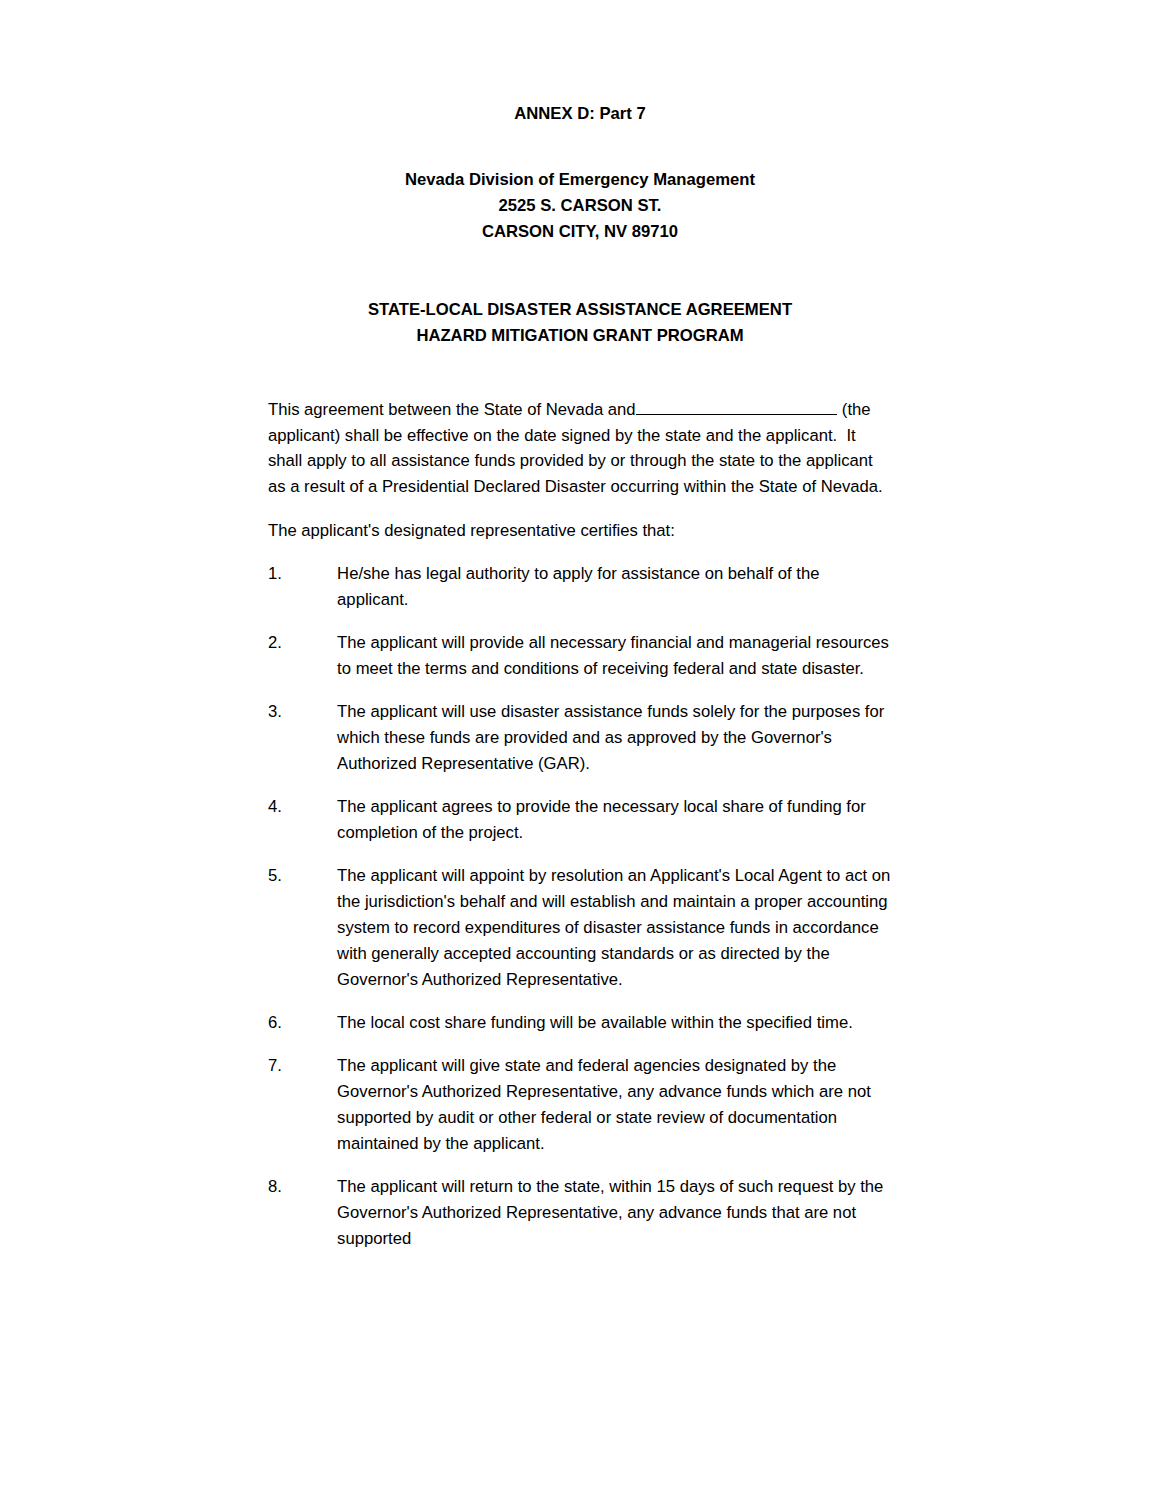ANNEX D: Part 7
Nevada Division of Emergency Management
2525 S. CARSON ST.
CARSON CITY, NV 89710
STATE-LOCAL DISASTER ASSISTANCE AGREEMENT
HAZARD MITIGATION GRANT PROGRAM
This agreement between the State of Nevada and (the applicant) shall be effective on the date signed by the state and the applicant. It shall apply to all assistance funds provided by or through the state to the applicant as a result of a Presidential Declared Disaster occurring within the State of Nevada.
The applicant's designated representative certifies that:
1. He/she has legal authority to apply for assistance on behalf of the applicant.
2. The applicant will provide all necessary financial and managerial resources to meet the terms and conditions of receiving federal and state disaster.
3. The applicant will use disaster assistance funds solely for the purposes for which these funds are provided and as approved by the Governor's Authorized Representative (GAR).
4. The applicant agrees to provide the necessary local share of funding for completion of the project.
5. The applicant will appoint by resolution an Applicant's Local Agent to act on the jurisdiction's behalf and will establish and maintain a proper accounting system to record expenditures of disaster assistance funds in accordance with generally accepted accounting standards or as directed by the Governor's Authorized Representative.
6. The local cost share funding will be available within the specified time.
7. The applicant will give state and federal agencies designated by the Governor's Authorized Representative, any advance funds which are not supported by audit or other federal or state review of documentation maintained by the applicant.
8. The applicant will return to the state, within 15 days of such request by the Governor's Authorized Representative, any advance funds that are not supported